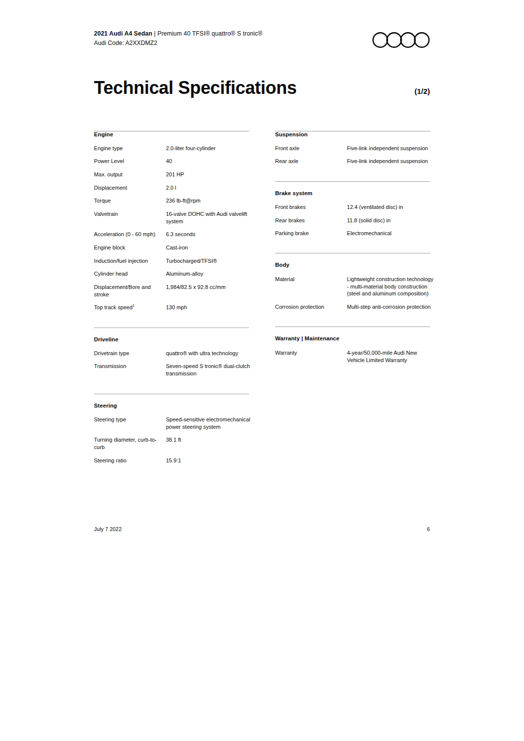2021 Audi A4 Sedan | Premium 40 TFSI® quattro® S tronic®
Audi Code: A2XXDMZ2
Technical Specifications
(1/2)
Engine
Engine type
2.0-liter four-cylinder
Power Level
40
Max. output
201 HP
Displacement
2.0 l
Torque
236 lb-ft@rpm
Valvetrain
16-valve DOHC with Audi valvelift system
Acceleration (0 - 60 mph)
6.3 seconds
Engine block
Cast-iron
Induction/fuel injection
Turbocharged/TFSI®
Cylinder head
Aluminum-alloy
Displacement/Bore and stroke
1,984/82.5 x 92.8 cc/mm
Top track speed1
130 mph
Driveline
Drivetrain type
quattro® with ultra technology
Transmission
Seven-speed S tronic® dual-clutch transmission
Steering
Steering type
Speed-sensitive electromechanical power steering system
Turning diameter, curb-to-curb
38.1 ft
Steering ratio
15.9:1
Suspension
Front axle
Five-link independent suspension
Rear axle
Five-link independent suspension
Brake system
Front brakes
12.4 (ventilated disc) in
Rear brakes
11.8 (solid disc) in
Parking brake
Electromechanical
Body
Material
Lightweight construction technology - multi-material body construction (steel and aluminum composition)
Corrosion protection
Multi-step anti-corrosion protection
Warranty | Maintenance
Warranty
4-year/50,000-mile Audi New Vehicle Limited Warranty
July 7 2022
6